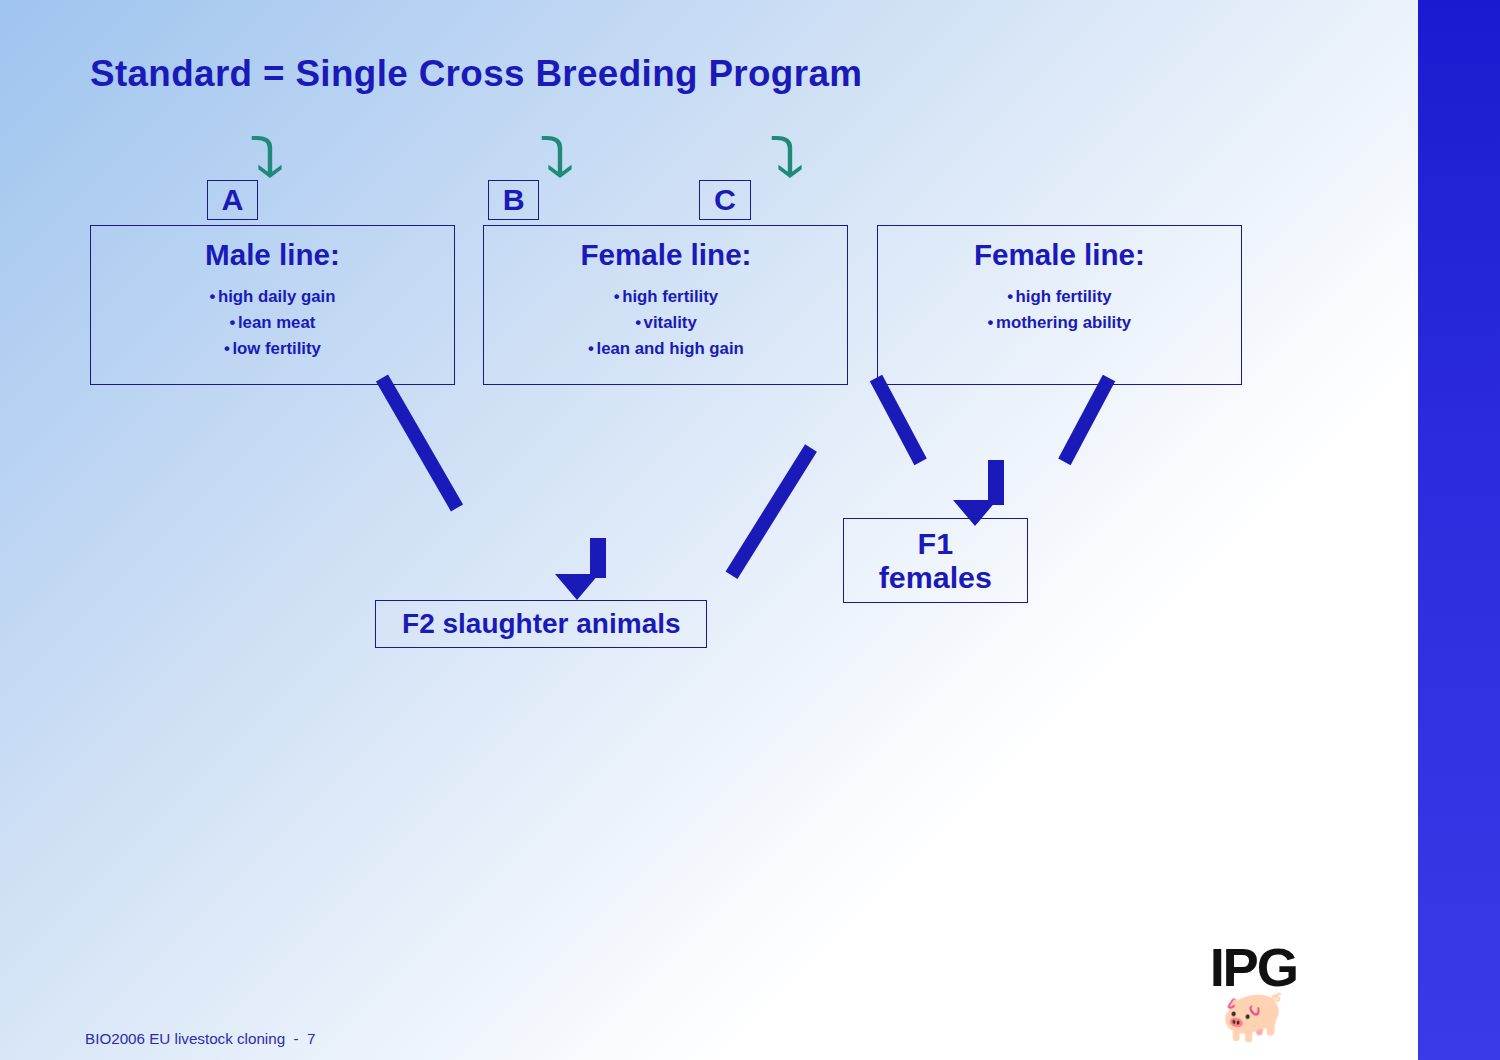Standard = Single Cross Breeding Program
⤵
⤵
⤵
A
B
C
Male line:
high daily gain
lean meat
low fertility
Female line:
high fertility
vitality
lean and high gain
Female line:
high fertility
mothering ability
F1 females
F2 slaughter animals
BIO2006 EU livestock cloning - 7
IPG
🐖